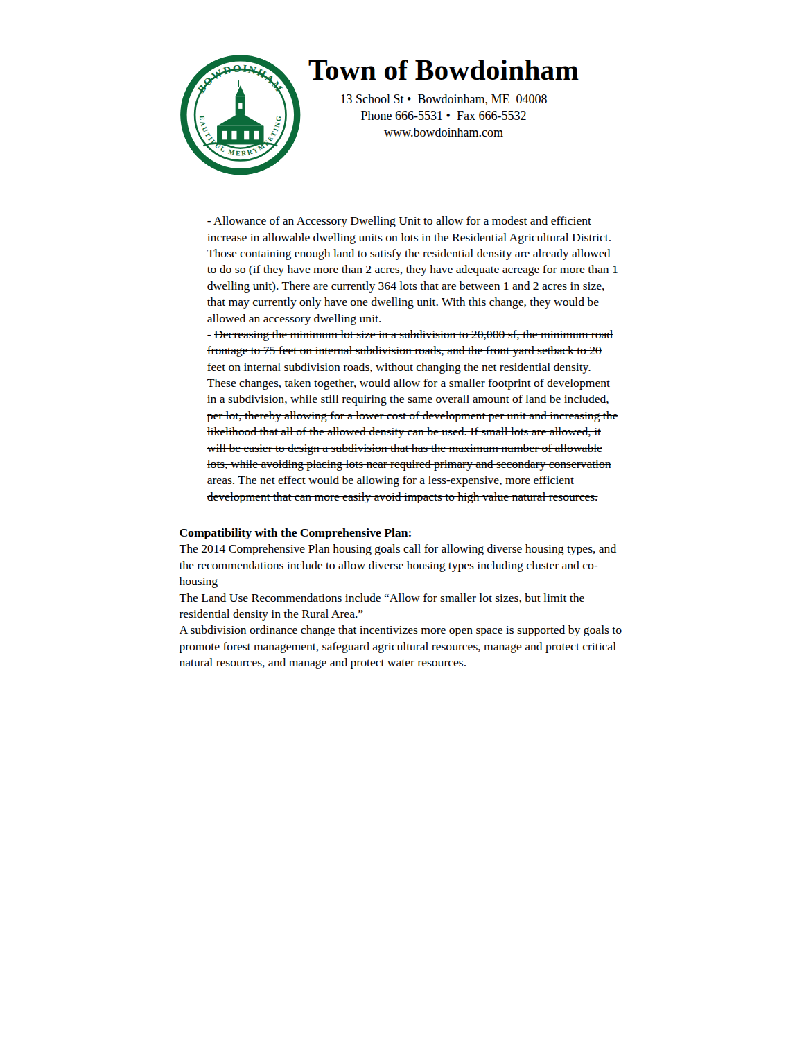BOWDOINHAM ON BEAUTIFUL MERRYMEETING BAY
Town of Bowdoinham
13 School St • Bowdoinham, ME 04008
Phone 666-5531 • Fax 666-5532
www.bowdoinham.com
- Allowance of an Accessory Dwelling Unit to allow for a modest and efficient increase in allowable dwelling units on lots in the Residential Agricultural District. Those containing enough land to satisfy the residential density are already allowed to do so (if they have more than 2 acres, they have adequate acreage for more than 1 dwelling unit). There are currently 364 lots that are between 1 and 2 acres in size, that may currently only have one dwelling unit. With this change, they would be allowed an accessory dwelling unit.
- Decreasing the minimum lot size in a subdivision to 20,000 sf, the minimum road frontage to 75 feet on internal subdivision roads, and the front yard setback to 20 feet on internal subdivision roads, without changing the net residential density. These changes, taken together, would allow for a smaller footprint of development in a subdivision, while still requiring the same overall amount of land be included, per lot, thereby allowing for a lower cost of development per unit and increasing the likelihood that all of the allowed density can be used. If small lots are allowed, it will be easier to design a subdivision that has the maximum number of allowable lots, while avoiding placing lots near required primary and secondary conservation areas. The net effect would be allowing for a less-expensive, more efficient development that can more easily avoid impacts to high value natural resources.
Compatibility with the Comprehensive Plan:
The 2014 Comprehensive Plan housing goals call for allowing diverse housing types, and the recommendations include to allow diverse housing types including cluster and co-housing
The Land Use Recommendations include “Allow for smaller lot sizes, but limit the residential density in the Rural Area.”
A subdivision ordinance change that incentivizes more open space is supported by goals to promote forest management, safeguard agricultural resources, manage and protect critical natural resources, and manage and protect water resources.